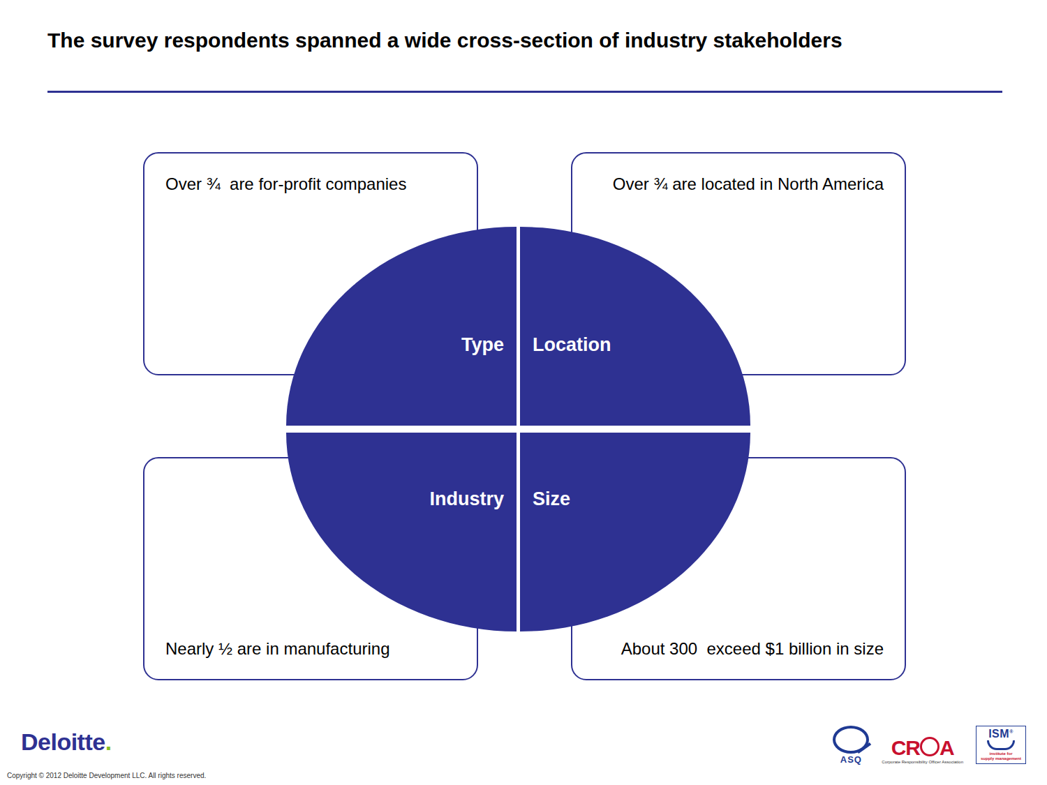The survey respondents spanned a wide cross-section of industry stakeholders
Over ¾ are for-profit companies
Over ¾ are located in North America
Nearly ½ are in manufacturing
About 300 exceed $1 billion in size
Type
Location
Industry
Size
Deloitte.
Copyright © 2012 Deloitte Development LLC. All rights reserved.
ASQ
CR A
Corporate Responsibility Officer Association
ISM®
institute for
supply management